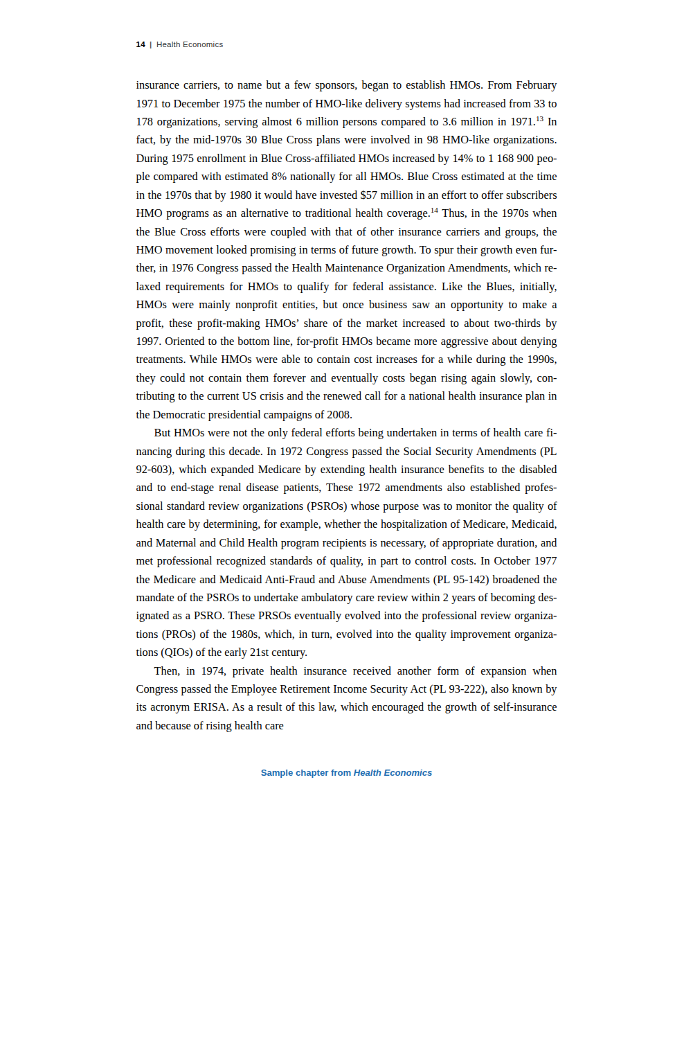14|Health Economics
insurance carriers, to name but a few sponsors, began to establish HMOs. From February 1971 to December 1975 the number of HMO-like delivery systems had increased from 33 to 178 organizations, serving almost 6 million persons compared to 3.6 million in 1971.13 In fact, by the mid-1970s 30 Blue Cross plans were involved in 98 HMO-like organizations. During 1975 enrollment in Blue Cross-affiliated HMOs increased by 14% to 1 168 900 people compared with estimated 8% nationally for all HMOs. Blue Cross estimated at the time in the 1970s that by 1980 it would have invested $57 million in an effort to offer subscribers HMO programs as an alternative to traditional health coverage.14 Thus, in the 1970s when the Blue Cross efforts were coupled with that of other insurance carriers and groups, the HMO movement looked promising in terms of future growth. To spur their growth even further, in 1976 Congress passed the Health Maintenance Organization Amendments, which relaxed requirements for HMOs to qualify for federal assistance. Like the Blues, initially, HMOs were mainly nonprofit entities, but once business saw an opportunity to make a profit, these profit-making HMOs’ share of the market increased to about two-thirds by 1997. Oriented to the bottom line, for-profit HMOs became more aggressive about denying treatments. While HMOs were able to contain cost increases for a while during the 1990s, they could not contain them forever and eventually costs began rising again slowly, contributing to the current US crisis and the renewed call for a national health insurance plan in the Democratic presidential campaigns of 2008.
But HMOs were not the only federal efforts being undertaken in terms of health care financing during this decade. In 1972 Congress passed the Social Security Amendments (PL 92-603), which expanded Medicare by extending health insurance benefits to the disabled and to end-stage renal disease patients, These 1972 amendments also established professional standard review organizations (PSROs) whose purpose was to monitor the quality of health care by determining, for example, whether the hospitalization of Medicare, Medicaid, and Maternal and Child Health program recipients is necessary, of appropriate duration, and met professional recognized standards of quality, in part to control costs. In October 1977 the Medicare and Medicaid Anti-Fraud and Abuse Amendments (PL 95-142) broadened the mandate of the PSROs to undertake ambulatory care review within 2 years of becoming designated as a PSRO. These PRSOs eventually evolved into the professional review organizations (PROs) of the 1980s, which, in turn, evolved into the quality improvement organizations (QIOs) of the early 21st century.
Then, in 1974, private health insurance received another form of expansion when Congress passed the Employee Retirement Income Security Act (PL 93-222), also known by its acronym ERISA. As a result of this law, which encouraged the growth of self-insurance and because of rising health care
Sample chapter from Health Economics